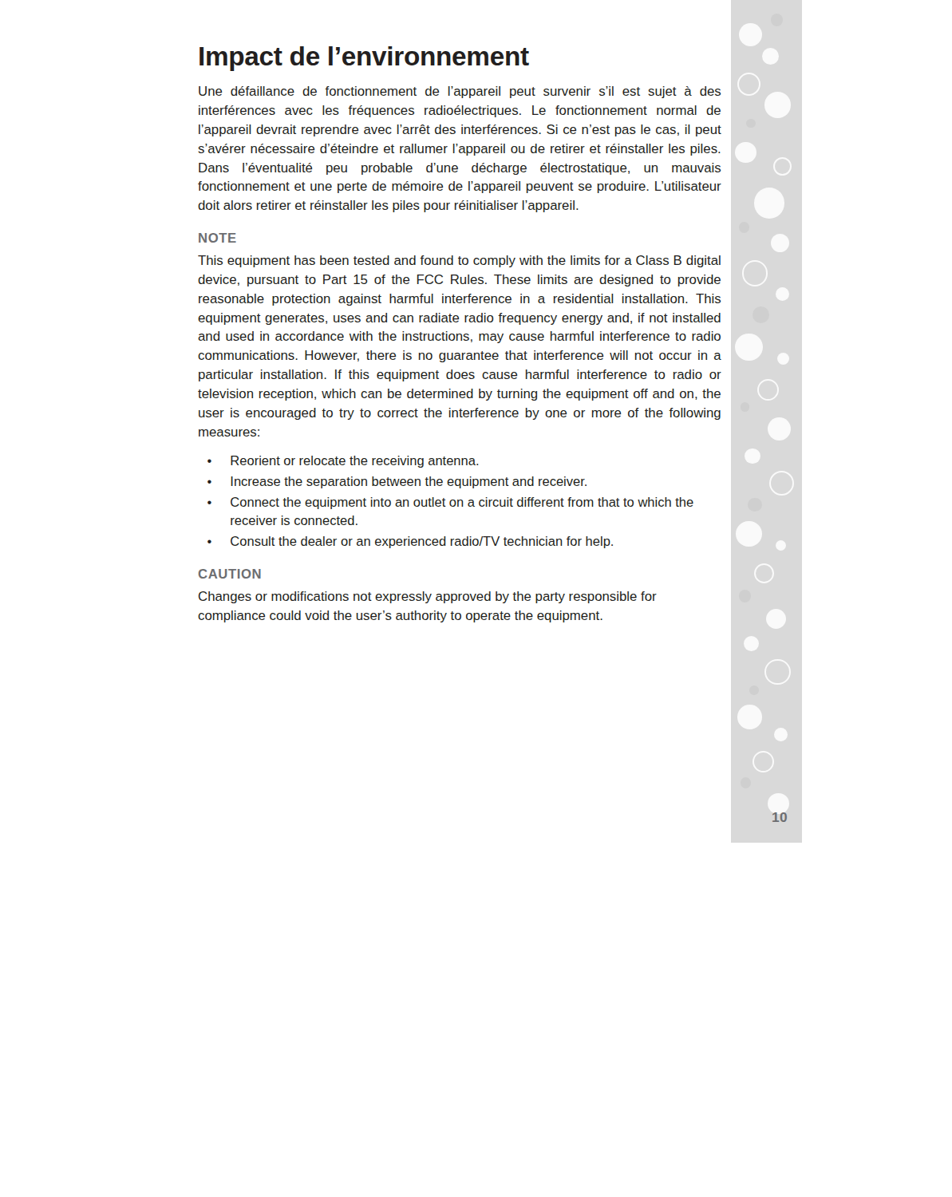Impact de l’environnement
Une défaillance de fonctionnement de l’appareil peut survenir s’il est sujet à des interférences avec les fréquences radioélectriques. Le fonctionnement normal de l’appareil devrait reprendre avec l’arrêt des interférences. Si ce n’est pas le cas, il peut s’avérer nécessaire d’éteindre et rallumer l’appareil ou de retirer et réinstaller les piles. Dans l’éventualité peu probable d’une décharge électrostatique, un mauvais fonctionnement et une perte de mémoire de l’appareil peuvent se produire. L’utilisateur doit alors retirer et réinstaller les piles pour réinitialiser l’appareil.
NOTE
This equipment has been tested and found to comply with the limits for a Class B digital device, pursuant to Part 15 of the FCC Rules. These limits are designed to provide reasonable protection against harmful interference in a residential installation. This equipment generates, uses and can radiate radio frequency energy and, if not installed and used in accordance with the instructions, may cause harmful interference to radio communications. However, there is no guarantee that interference will not occur in a particular installation. If this equipment does cause harmful interference to radio or television reception, which can be determined by turning the equipment off and on, the user is encouraged to try to correct the interference by one or more of the following measures:
Reorient or relocate the receiving antenna.
Increase the separation between the equipment and receiver.
Connect the equipment into an outlet on a circuit different from that to which the receiver is connected.
Consult the dealer or an experienced radio/TV technician for help.
CAUTION
Changes or modifications not expressly approved by the party responsible for compliance could void the user’s authority to operate the equipment.
10